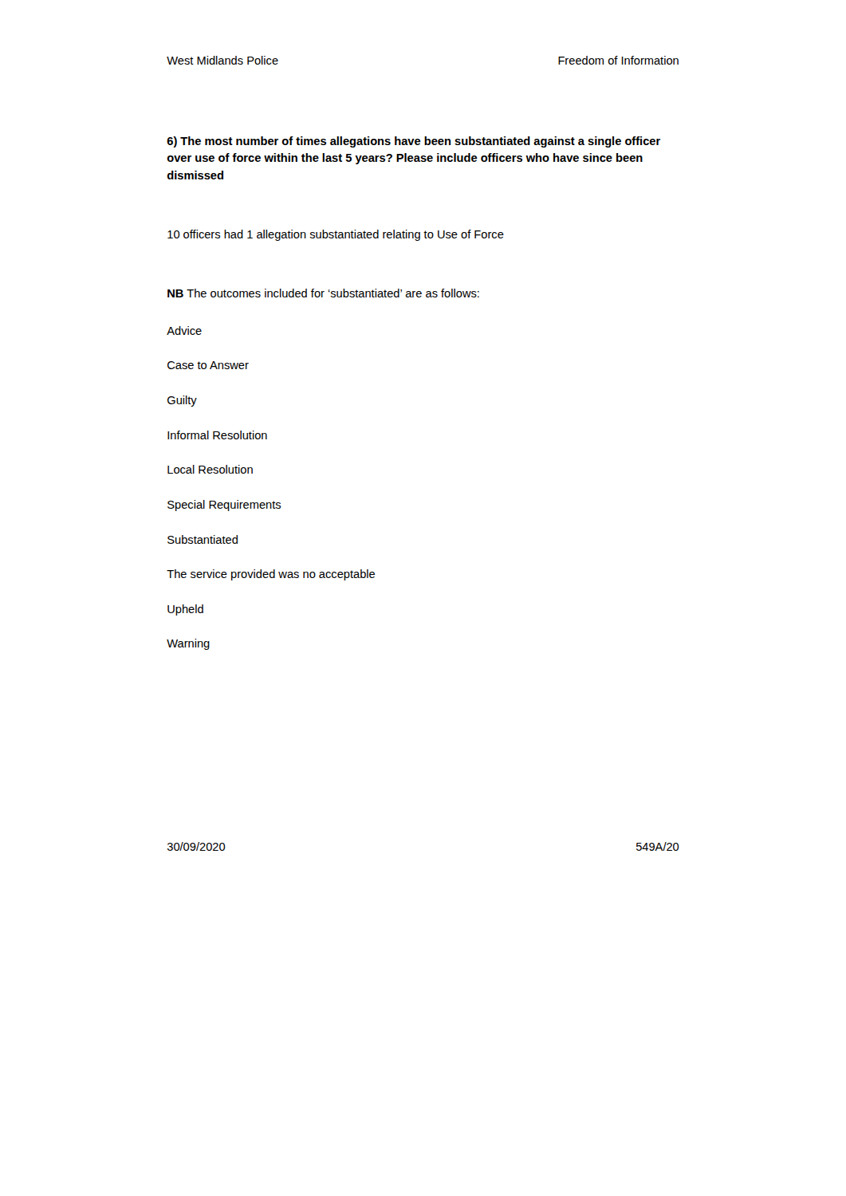West Midlands Police
Freedom of Information
6) The most number of times allegations have been substantiated against a single officer over use of force within the last 5 years? Please include officers who have since been dismissed
10 officers had 1 allegation substantiated relating to Use of Force
NB The outcomes included for ‘substantiated’ are as follows:
Advice
Case to Answer
Guilty
Informal Resolution
Local Resolution
Special Requirements
Substantiated
The service provided was no acceptable
Upheld
Warning
30/09/2020
549A/20